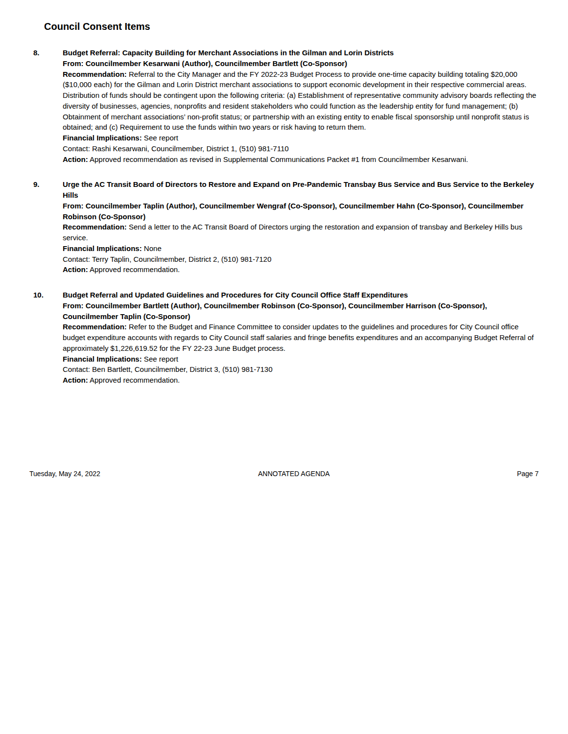Council Consent Items
8.
Budget Referral: Capacity Building for Merchant Associations in the Gilman and Lorin Districts
From: Councilmember Kesarwani (Author), Councilmember Bartlett (Co-Sponsor)
Recommendation: Referral to the City Manager and the FY 2022-23 Budget Process to provide one-time capacity building totaling $20,000 ($10,000 each) for the Gilman and Lorin District merchant associations to support economic development in their respective commercial areas. Distribution of funds should be contingent upon the following criteria: (a) Establishment of representative community advisory boards reflecting the diversity of businesses, agencies, nonprofits and resident stakeholders who could function as the leadership entity for fund management; (b) Obtainment of merchant associations’ non-profit status; or partnership with an existing entity to enable fiscal sponsorship until nonprofit status is obtained; and (c) Requirement to use the funds within two years or risk having to return them.
Financial Implications: See report
Contact: Rashi Kesarwani, Councilmember, District 1, (510) 981-7110
Action: Approved recommendation as revised in Supplemental Communications Packet #1 from Councilmember Kesarwani.
9.
Urge the AC Transit Board of Directors to Restore and Expand on Pre-Pandemic Transbay Bus Service and Bus Service to the Berkeley Hills
From: Councilmember Taplin (Author), Councilmember Wengraf (Co-Sponsor), Councilmember Hahn (Co-Sponsor), Councilmember Robinson (Co-Sponsor)
Recommendation: Send a letter to the AC Transit Board of Directors urging the restoration and expansion of transbay and Berkeley Hills bus service.
Financial Implications: None
Contact: Terry Taplin, Councilmember, District 2, (510) 981-7120
Action: Approved recommendation.
10.
Budget Referral and Updated Guidelines and Procedures for City Council Office Staff Expenditures
From: Councilmember Bartlett (Author), Councilmember Robinson (Co-Sponsor), Councilmember Harrison (Co-Sponsor), Councilmember Taplin (Co-Sponsor)
Recommendation: Refer to the Budget and Finance Committee to consider updates to the guidelines and procedures for City Council office budget expenditure accounts with regards to City Council staff salaries and fringe benefits expenditures and an accompanying Budget Referral of approximately $1,226,619.52 for the FY 22-23 June Budget process.
Financial Implications: See report
Contact: Ben Bartlett, Councilmember, District 3, (510) 981-7130
Action: Approved recommendation.
Tuesday, May 24, 2022
ANNOTATED AGENDA
Page 7